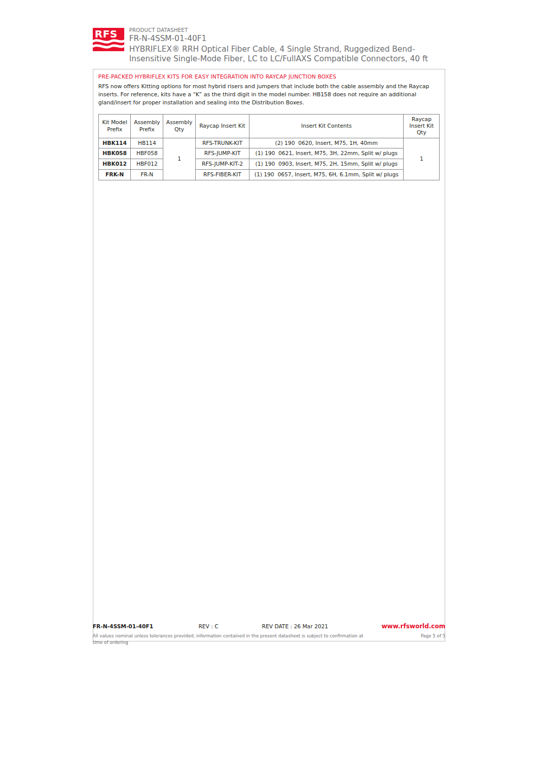RFS
PRODUCT DATASHEET
FR-N-4SSM-01-40F1
HYBRIFLEX® RRH Optical Fiber Cable, 4 Single Strand, Ruggedized Bend-Insensitive Single-Mode Fiber, LC to LC/FullAXS Compatible Connectors, 40 ft
PRE-PACKED HYBRIFLEX KITS FOR EASY INTEGRATION INTO RAYCAP JUNCTION BOXES
RFS now offers Kitting options for most hybrid risers and jumpers that include both the cable assembly and the Raycap inserts. For reference, kits have a “K” as the third digit in the model number. HB158 does not require an additional gland/insert for proper installation and sealing into the Distribution Boxes.
| Kit Model Prefix | Assembly Prefix | Assembly Qty | Raycap Insert Kit | Insert Kit Contents | Raycap Insert Kit Qty |
| --- | --- | --- | --- | --- | --- |
| HBK114 | HB114 | 1 | RFS-TRUNK-KIT | (2) 190 0620, Insert, M75, 1H, 40mm | 1 |
| HBK058 | HBF058 | RFS-JUMP-KIT | (1) 190 0621, Insert, M75, 3H, 22mm, Split w/ plugs |
| HBK012 | HBF012 | RFS-JUMP-KIT-2 | (1) 190 0903, Insert, M75, 2H, 15mm, Split w/ plugs |
| FRK-N | FR-N | RFS-FIBER-KIT | (1) 190 0657, Insert, M75, 6H, 6.1mm, Split w/ plugs |
FR-N-4SSM-01-40F1
REV : C
REV DATE : 26 Mar 2021
www.rfsworld.com
All values nominal unless tolerances provided; information contained in the present datasheet is subject to confirmation at time of ordering
Page 5 of 5